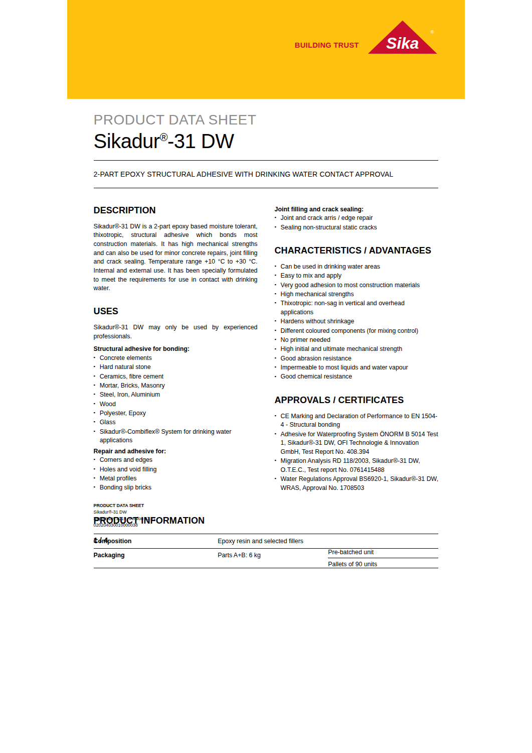BUILDING TRUST
Sika ®
PRODUCT DATA SHEET
Sikadur®-31 DW
2-PART EPOXY STRUCTURAL ADHESIVE WITH DRINKING WATER CONTACT APPROVAL
DESCRIPTION
Sikadur®-31 DW is a 2-part epoxy based moisture tolerant, thixotropic, structural adhesive which bonds most construction materials. It has high mechanical strengths and can also be used for minor concrete repairs, joint filling and crack sealing. Temperature range +10 °C to +30 °C. Internal and external use. It has been specially formulated to meet the requirements for use in contact with drinking water.
USES
Sikadur®-31 DW may only be used by experienced professionals.
Structural adhesive for bonding:
Concrete elements
Hard natural stone
Ceramics, fibre cement
Mortar, Bricks, Masonry
Steel, Iron, Aluminium
Wood
Polyester, Epoxy
Glass
Sikadur®-Combiflex® System for drinking water applications
Repair and adhesive for:
Corners and edges
Holes and void filling
Metal profiles
Bonding slip bricks
Joint filling and crack sealing:
Joint and crack arris / edge repair
Sealing non-structural static cracks
CHARACTERISTICS / ADVANTAGES
Can be used in drinking water areas
Easy to mix and apply
Very good adhesion to most construction materials
High mechanical strengths
Thixotropic: non-sag in vertical and overhead applications
Hardens without shrinkage
Different coloured components (for mixing control)
No primer needed
High initial and ultimate mechanical strength
Good abrasion resistance
Impermeable to most liquids and water vapour
Good chemical resistance
APPROVALS / CERTIFICATES
CE Marking and Declaration of Performance to EN 1504-4 - Structural bonding
Adhesive for Waterproofing System ÖNORM B 5014 Test 1, Sikadur®-31 DW, OFI Technologie & Innovation GmbH, Test Report No. 408.394
Migration Analysis RD 118/2003, Sikadur®-31 DW, O.T.E.C., Test report No. 0761415488
Water Regulations Approval BS6920-1, Sikadur®-31 DW, WRAS, Approval No. 1708503
PRODUCT INFORMATION
| Composition | Epoxy resin and selected fillers |
| Packaging | Parts A+B: 6 kg | / Pre-batched unit / / Pallets of 90 units / |
PRODUCT DATA SHEET
Sikadur®-31 DW
September 2019, Version 03.01
020204030010000038
1 / 4